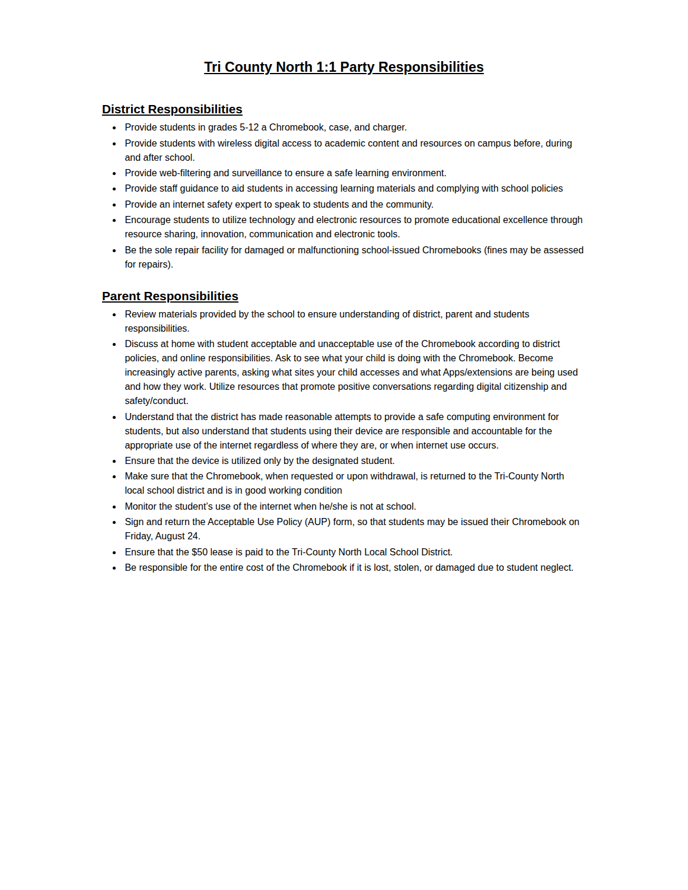Tri County North 1:1 Party Responsibilities
District Responsibilities
Provide students in grades 5-12 a Chromebook, case, and charger.
Provide students with wireless digital access to academic content and resources on campus before, during and after school.
Provide web-filtering and surveillance to ensure a safe learning environment.
Provide staff guidance to aid students in accessing learning materials and complying with school policies
Provide an internet safety expert to speak to students and the community.
Encourage students to utilize technology and electronic resources to promote educational excellence through resource sharing, innovation, communication and electronic tools.
Be the sole repair facility for damaged or malfunctioning school-issued Chromebooks (fines may be assessed for repairs).
Parent Responsibilities
Review materials provided by the school to ensure understanding of district, parent and students responsibilities.
Discuss at home with student acceptable and unacceptable use of the Chromebook according to district policies, and online responsibilities. Ask to see what your child is doing with the Chromebook. Become increasingly active parents, asking what sites your child accesses and what Apps/extensions are being used and how they work. Utilize resources that promote positive conversations regarding digital citizenship and safety/conduct.
Understand that the district has made reasonable attempts to provide a safe computing environment for students, but also understand that students using their device are responsible and accountable for the appropriate use of the internet regardless of where they are, or when internet use occurs.
Ensure that the device is utilized only by the designated student.
Make sure that the Chromebook, when requested or upon withdrawal, is returned to the Tri-County North local school district and is in good working condition
Monitor the student’s use of the internet when he/she is not at school.
Sign and return the Acceptable Use Policy (AUP) form, so that students may be issued their Chromebook on Friday, August 24.
Ensure that the $50 lease is paid to the Tri-County North Local School District.
Be responsible for the entire cost of the Chromebook if it is lost, stolen, or damaged due to student neglect.